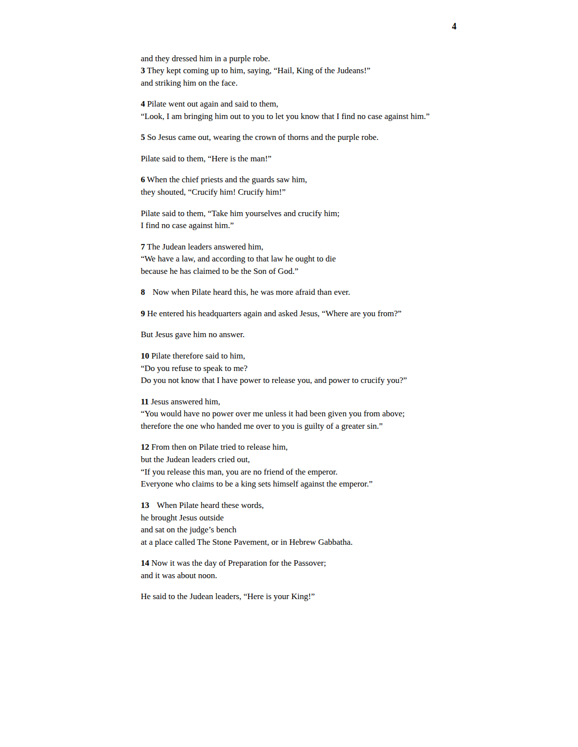4
and they dressed him in a purple robe.
3 They kept coming up to him, saying, “Hail, King of the Judeans!”
and striking him on the face.
4 Pilate went out again and said to them,
“Look, I am bringing him out to you to let you know that I find no case against him.”
5 So Jesus came out, wearing the crown of thorns and the purple robe.
Pilate said to them, “Here is the man!”
6 When the chief priests and the guards saw him,
they shouted, “Crucify him! Crucify him!”
Pilate said to them, “Take him yourselves and crucify him;
I find no case against him.”
7 The Judean leaders answered him,
“We have a law, and according to that law he ought to die
because he has claimed to be the Son of God.”
8 Now when Pilate heard this, he was more afraid than ever.
9 He entered his headquarters again and asked Jesus, “Where are you from?”
But Jesus gave him no answer.
10 Pilate therefore said to him,
“Do you refuse to speak to me?
Do you not know that I have power to release you, and power to crucify you?”
11 Jesus answered him,
“You would have no power over me unless it had been given you from above;
therefore the one who handed me over to you is guilty of a greater sin.”
12 From then on Pilate tried to release him,
but the Judean leaders cried out,
“If you release this man, you are no friend of the emperor.
Everyone who claims to be a king sets himself against the emperor.”
13 When Pilate heard these words,
he brought Jesus outside
and sat on the judge’s bench
at a place called The Stone Pavement, or in Hebrew Gabbatha.
14 Now it was the day of Preparation for the Passover;
and it was about noon.
He said to the Judean leaders, “Here is your King!”